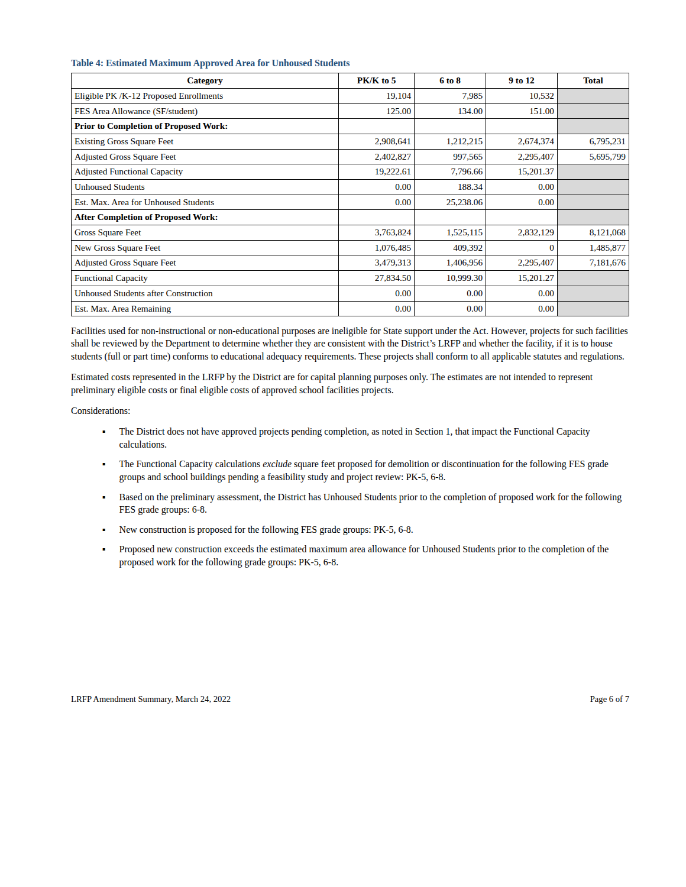Table 4: Estimated Maximum Approved Area for Unhoused Students
| Category | PK/K to 5 | 6 to 8 | 9 to 12 | Total |
| --- | --- | --- | --- | --- |
| Eligible PK /K-12 Proposed Enrollments | 19,104 | 7,985 | 10,532 | |
| FES Area Allowance (SF/student) | 125.00 | 134.00 | 151.00 | |
| Prior to Completion of Proposed Work: | | | | |
| Existing Gross Square Feet | 2,908,641 | 1,212,215 | 2,674,374 | 6,795,231 |
| Adjusted Gross Square Feet | 2,402,827 | 997,565 | 2,295,407 | 5,695,799 |
| Adjusted Functional Capacity | 19,222.61 | 7,796.66 | 15,201.37 | |
| Unhoused Students | 0.00 | 188.34 | 0.00 | |
| Est. Max. Area for Unhoused Students | 0.00 | 25,238.06 | 0.00 | |
| After Completion of Proposed Work: | | | | |
| Gross Square Feet | 3,763,824 | 1,525,115 | 2,832,129 | 8,121,068 |
| New Gross Square Feet | 1,076,485 | 409,392 | 0 | 1,485,877 |
| Adjusted Gross Square Feet | 3,479,313 | 1,406,956 | 2,295,407 | 7,181,676 |
| Functional Capacity | 27,834.50 | 10,999.30 | 15,201.27 | |
| Unhoused Students after Construction | 0.00 | 0.00 | 0.00 | |
| Est. Max. Area Remaining | 0.00 | 0.00 | 0.00 | |
Facilities used for non-instructional or non-educational purposes are ineligible for State support under the Act. However, projects for such facilities shall be reviewed by the Department to determine whether they are consistent with the District’s LRFP and whether the facility, if it is to house students (full or part time) conforms to educational adequacy requirements. These projects shall conform to all applicable statutes and regulations.
Estimated costs represented in the LRFP by the District are for capital planning purposes only. The estimates are not intended to represent preliminary eligible costs or final eligible costs of approved school facilities projects.
Considerations:
The District does not have approved projects pending completion, as noted in Section 1, that impact the Functional Capacity calculations.
The Functional Capacity calculations exclude square feet proposed for demolition or discontinuation for the following FES grade groups and school buildings pending a feasibility study and project review: PK-5, 6-8.
Based on the preliminary assessment, the District has Unhoused Students prior to the completion of proposed work for the following FES grade groups: 6-8.
New construction is proposed for the following FES grade groups: PK-5, 6-8.
Proposed new construction exceeds the estimated maximum area allowance for Unhoused Students prior to the completion of the proposed work for the following grade groups: PK-5, 6-8.
LRFP Amendment Summary, March 24, 2022 Page 6 of 7